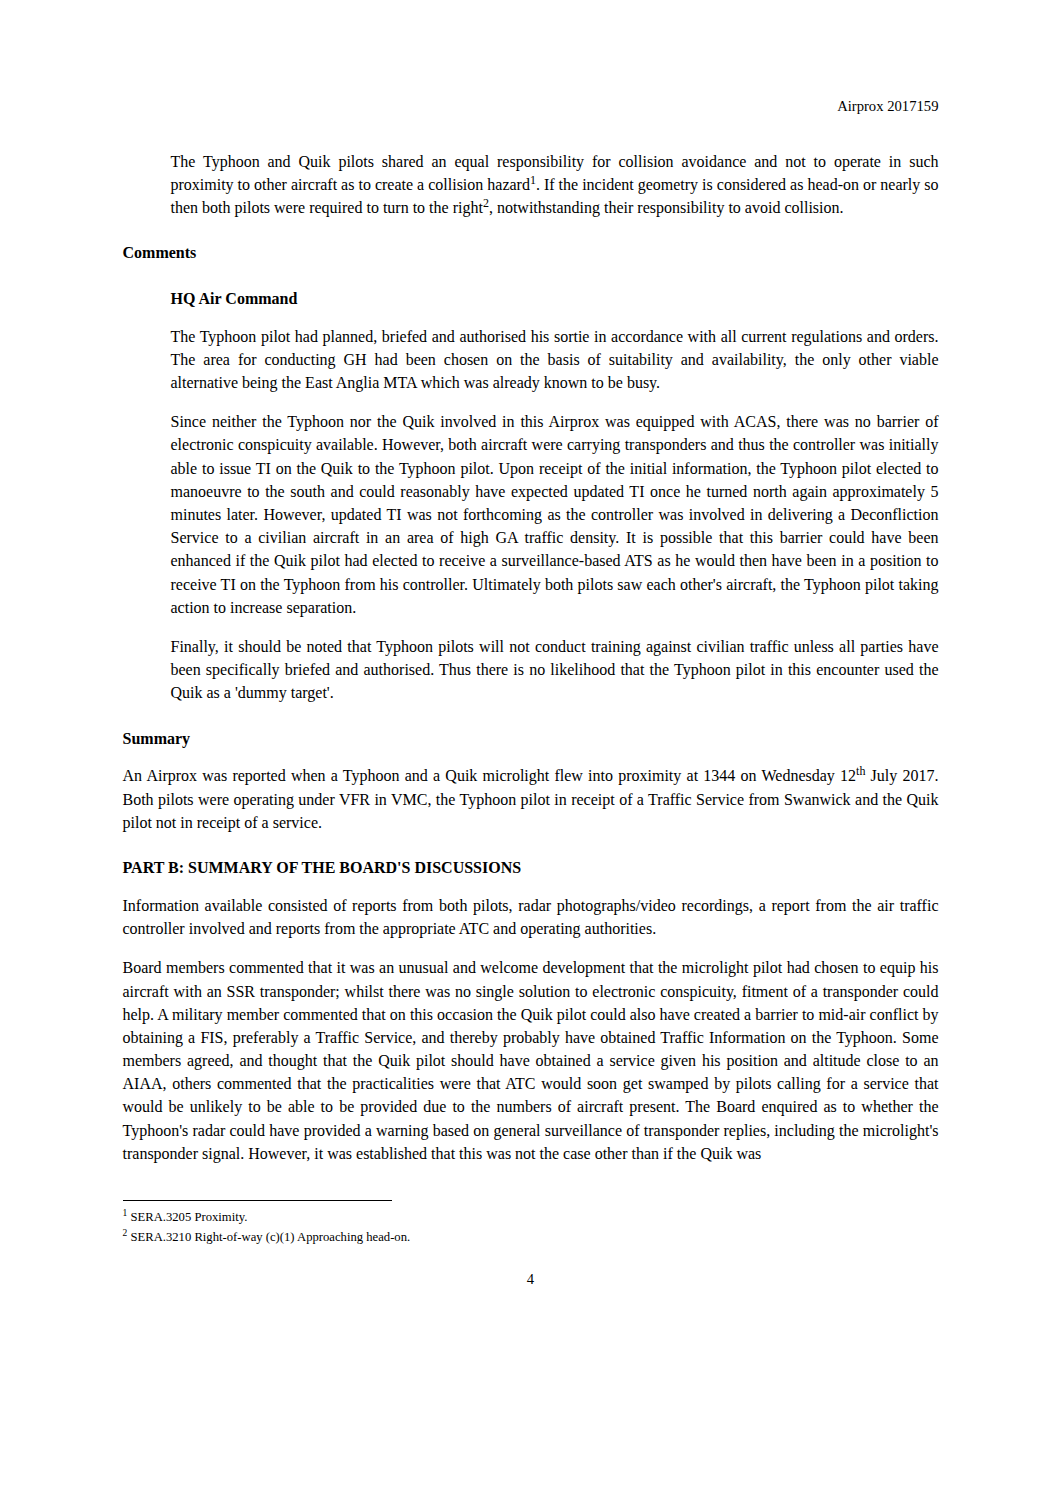Airprox 2017159
The Typhoon and Quik pilots shared an equal responsibility for collision avoidance and not to operate in such proximity to other aircraft as to create a collision hazard1. If the incident geometry is considered as head-on or nearly so then both pilots were required to turn to the right2, notwithstanding their responsibility to avoid collision.
Comments
HQ Air Command
The Typhoon pilot had planned, briefed and authorised his sortie in accordance with all current regulations and orders. The area for conducting GH had been chosen on the basis of suitability and availability, the only other viable alternative being the East Anglia MTA which was already known to be busy.
Since neither the Typhoon nor the Quik involved in this Airprox was equipped with ACAS, there was no barrier of electronic conspicuity available. However, both aircraft were carrying transponders and thus the controller was initially able to issue TI on the Quik to the Typhoon pilot. Upon receipt of the initial information, the Typhoon pilot elected to manoeuvre to the south and could reasonably have expected updated TI once he turned north again approximately 5 minutes later. However, updated TI was not forthcoming as the controller was involved in delivering a Deconfliction Service to a civilian aircraft in an area of high GA traffic density. It is possible that this barrier could have been enhanced if the Quik pilot had elected to receive a surveillance-based ATS as he would then have been in a position to receive TI on the Typhoon from his controller. Ultimately both pilots saw each other's aircraft, the Typhoon pilot taking action to increase separation.
Finally, it should be noted that Typhoon pilots will not conduct training against civilian traffic unless all parties have been specifically briefed and authorised. Thus there is no likelihood that the Typhoon pilot in this encounter used the Quik as a 'dummy target'.
Summary
An Airprox was reported when a Typhoon and a Quik microlight flew into proximity at 1344 on Wednesday 12th July 2017. Both pilots were operating under VFR in VMC, the Typhoon pilot in receipt of a Traffic Service from Swanwick and the Quik pilot not in receipt of a service.
PART B: SUMMARY OF THE BOARD'S DISCUSSIONS
Information available consisted of reports from both pilots, radar photographs/video recordings, a report from the air traffic controller involved and reports from the appropriate ATC and operating authorities.
Board members commented that it was an unusual and welcome development that the microlight pilot had chosen to equip his aircraft with an SSR transponder; whilst there was no single solution to electronic conspicuity, fitment of a transponder could help. A military member commented that on this occasion the Quik pilot could also have created a barrier to mid-air conflict by obtaining a FIS, preferably a Traffic Service, and thereby probably have obtained Traffic Information on the Typhoon. Some members agreed, and thought that the Quik pilot should have obtained a service given his position and altitude close to an AIAA, others commented that the practicalities were that ATC would soon get swamped by pilots calling for a service that would be unlikely to be able to be provided due to the numbers of aircraft present. The Board enquired as to whether the Typhoon's radar could have provided a warning based on general surveillance of transponder replies, including the microlight's transponder signal. However, it was established that this was not the case other than if the Quik was
1 SERA.3205 Proximity.
2 SERA.3210 Right-of-way (c)(1) Approaching head-on.
4